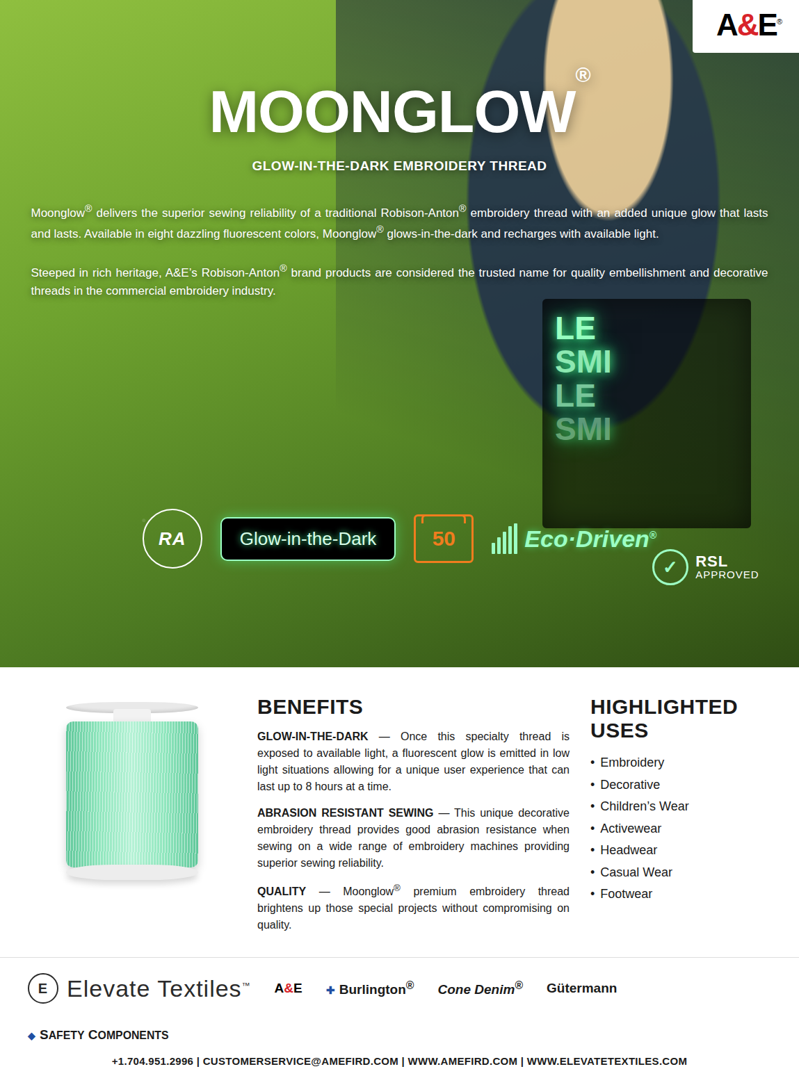A&E®
MOONGLOW®
GLOW-IN-THE-DARK EMBROIDERY THREAD
Moonglow® delivers the superior sewing reliability of a traditional Robison-Anton® embroidery thread with an added unique glow that lasts and lasts. Available in eight dazzling fluorescent colors, Moonglow® glows-in-the-dark and recharges with available light.
Steeped in rich heritage, A&E’s Robison-Anton® brand products are considered the trusted name for quality embellishment and decorative threads in the commercial embroidery industry.
LE SMI LE SMI
✓
RSL APPROVED
RA
Glow-in-the-Dark
50
Eco·Driven®
BENEFITS
GLOW-IN-THE-DARK — Once this specialty thread is exposed to available light, a fluorescent glow is emitted in low light situations allowing for a unique user experience that can last up to 8 hours at a time.
ABRASION RESISTANT SEWING — This unique decorative embroidery thread provides good abrasion resistance when sewing on a wide range of embroidery machines providing superior sewing reliability.
QUALITY — Moonglow® premium embroidery thread brightens up those special projects without compromising on quality.
HIGHLIGHTED USES
Embroidery
Decorative
Children’s Wear
Activewear
Headwear
Casual Wear
Footwear
E Elevate Textiles™
A&E Burlington® Cone Denim® Gütermann SAFETY COMPONENTS
+1.704.951.2996 | CUSTOMERSERVICE@AMEFIRD.COM | WWW.AMEFIRD.COM | WWW.ELEVATETEXTILES.COM